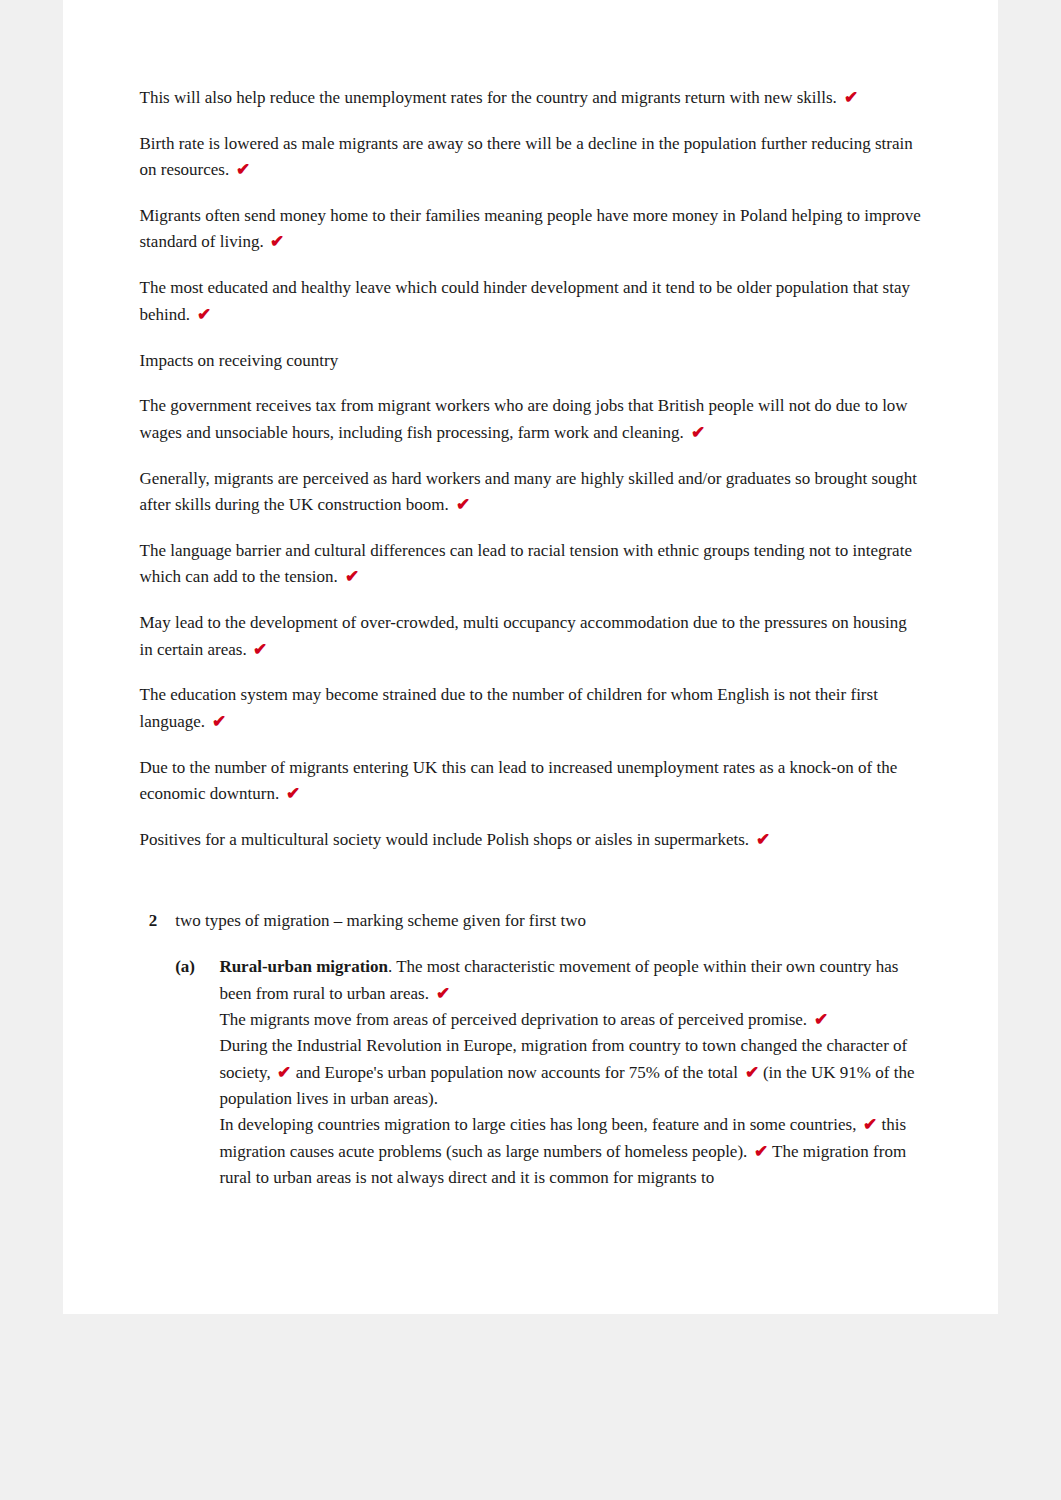This will also help reduce the unemployment rates for the country and migrants return with new skills. ✔
Birth rate is lowered as male migrants are away so there will be a decline in the population further reducing strain on resources. ✔
Migrants often send money home to their families meaning people have more money in Poland helping to improve standard of living. ✔
The most educated and healthy leave which could hinder development and it tend to be older population that stay behind. ✔
Impacts on receiving country
The government receives tax from migrant workers who are doing jobs that British people will not do due to low wages and unsociable hours, including fish processing, farm work and cleaning. ✔
Generally, migrants are perceived as hard workers and many are highly skilled and/or graduates so brought sought after skills during the UK construction boom. ✔
The language barrier and cultural differences can lead to racial tension with ethnic groups tending not to integrate which can add to the tension. ✔
May lead to the development of over-crowded, multi occupancy accommodation due to the pressures on housing in certain areas. ✔
The education system may become strained due to the number of children for whom English is not their first language. ✔
Due to the number of migrants entering UK this can lead to increased unemployment rates as a knock-on of the economic downturn. ✔
Positives for a multicultural society would include Polish shops or aisles in supermarkets. ✔
two types of migration – marking scheme given for first two
Rural-urban migration. The most characteristic movement of people within their own country has been from rural to urban areas. ✔
The migrants move from areas of perceived deprivation to areas of perceived promise. ✔
During the Industrial Revolution in Europe, migration from country to town changed the character of society, ✔ and Europe's urban population now accounts for 75% of the total ✔ (in the UK 91% of the population lives in urban areas).
In developing countries migration to large cities has long been, feature and in some countries, ✔ this migration causes acute problems (such as large numbers of homeless people). ✔ The migration from rural to urban areas is not always direct and it is common for migrants to